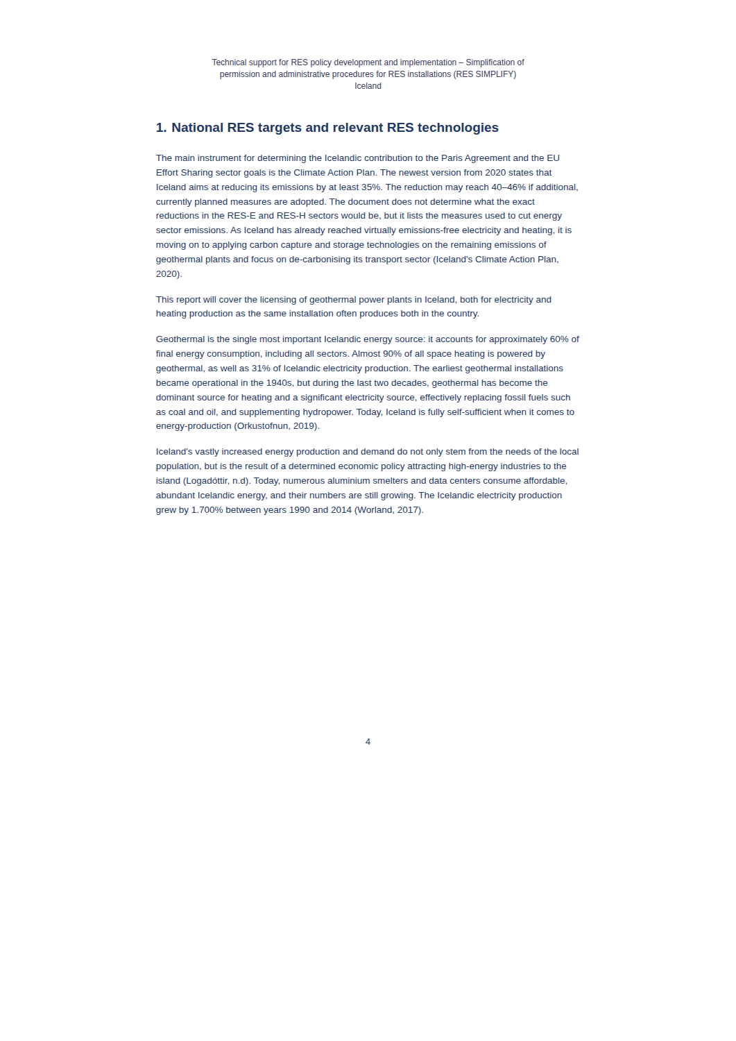Technical support for RES policy development and implementation – Simplification of
permission and administrative procedures for RES installations (RES SIMPLIFY)
Iceland
1. National RES targets and relevant RES technologies
The main instrument for determining the Icelandic contribution to the Paris Agreement and the EU Effort Sharing sector goals is the Climate Action Plan. The newest version from 2020 states that Iceland aims at reducing its emissions by at least 35%. The reduction may reach 40–46% if additional, currently planned measures are adopted. The document does not determine what the exact reductions in the RES-E and RES-H sectors would be, but it lists the measures used to cut energy sector emissions. As Iceland has already reached virtually emissions-free electricity and heating, it is moving on to applying carbon capture and storage technologies on the remaining emissions of geothermal plants and focus on de-carbonising its transport sector (Iceland's Climate Action Plan, 2020).
This report will cover the licensing of geothermal power plants in Iceland, both for electricity and heating production as the same installation often produces both in the country.
Geothermal is the single most important Icelandic energy source: it accounts for approximately 60% of final energy consumption, including all sectors. Almost 90% of all space heating is powered by geothermal, as well as 31% of Icelandic electricity production. The earliest geothermal installations became operational in the 1940s, but during the last two decades, geothermal has become the dominant source for heating and a significant electricity source, effectively replacing fossil fuels such as coal and oil, and supplementing hydropower. Today, Iceland is fully self-sufficient when it comes to energy-production (Orkustofnun, 2019).
Iceland's vastly increased energy production and demand do not only stem from the needs of the local population, but is the result of a determined economic policy attracting high-energy industries to the island (Logadóttir, n.d). Today, numerous aluminium smelters and data centers consume affordable, abundant Icelandic energy, and their numbers are still growing. The Icelandic electricity production grew by 1.700% between years 1990 and 2014 (Worland, 2017).
4